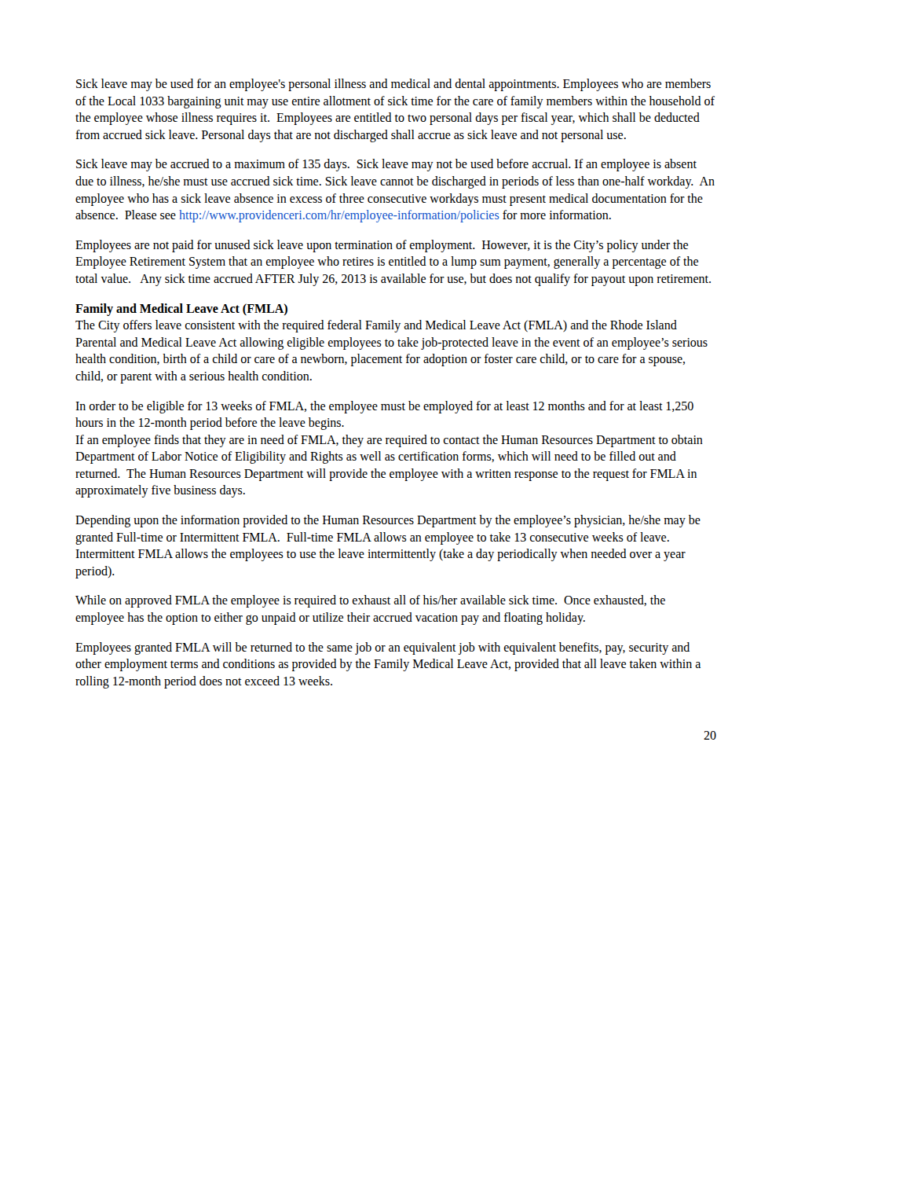Sick leave may be used for an employee's personal illness and medical and dental appointments. Employees who are members of the Local 1033 bargaining unit may use entire allotment of sick time for the care of family members within the household of the employee whose illness requires it. Employees are entitled to two personal days per fiscal year, which shall be deducted from accrued sick leave. Personal days that are not discharged shall accrue as sick leave and not personal use.
Sick leave may be accrued to a maximum of 135 days. Sick leave may not be used before accrual. If an employee is absent due to illness, he/she must use accrued sick time. Sick leave cannot be discharged in periods of less than one-half workday. An employee who has a sick leave absence in excess of three consecutive workdays must present medical documentation for the absence. Please see http://www.providenceri.com/hr/employee-information/policies for more information.
Employees are not paid for unused sick leave upon termination of employment. However, it is the City’s policy under the Employee Retirement System that an employee who retires is entitled to a lump sum payment, generally a percentage of the total value. Any sick time accrued AFTER July 26, 2013 is available for use, but does not qualify for payout upon retirement.
Family and Medical Leave Act (FMLA)
The City offers leave consistent with the required federal Family and Medical Leave Act (FMLA) and the Rhode Island Parental and Medical Leave Act allowing eligible employees to take job-protected leave in the event of an employee’s serious health condition, birth of a child or care of a newborn, placement for adoption or foster care child, or to care for a spouse, child, or parent with a serious health condition.
In order to be eligible for 13 weeks of FMLA, the employee must be employed for at least 12 months and for at least 1,250 hours in the 12-month period before the leave begins.
If an employee finds that they are in need of FMLA, they are required to contact the Human Resources Department to obtain Department of Labor Notice of Eligibility and Rights as well as certification forms, which will need to be filled out and returned. The Human Resources Department will provide the employee with a written response to the request for FMLA in approximately five business days.
Depending upon the information provided to the Human Resources Department by the employee’s physician, he/she may be granted Full-time or Intermittent FMLA. Full-time FMLA allows an employee to take 13 consecutive weeks of leave. Intermittent FMLA allows the employees to use the leave intermittently (take a day periodically when needed over a year period).
While on approved FMLA the employee is required to exhaust all of his/her available sick time. Once exhausted, the employee has the option to either go unpaid or utilize their accrued vacation pay and floating holiday.
Employees granted FMLA will be returned to the same job or an equivalent job with equivalent benefits, pay, security and other employment terms and conditions as provided by the Family Medical Leave Act, provided that all leave taken within a rolling 12-month period does not exceed 13 weeks.
20